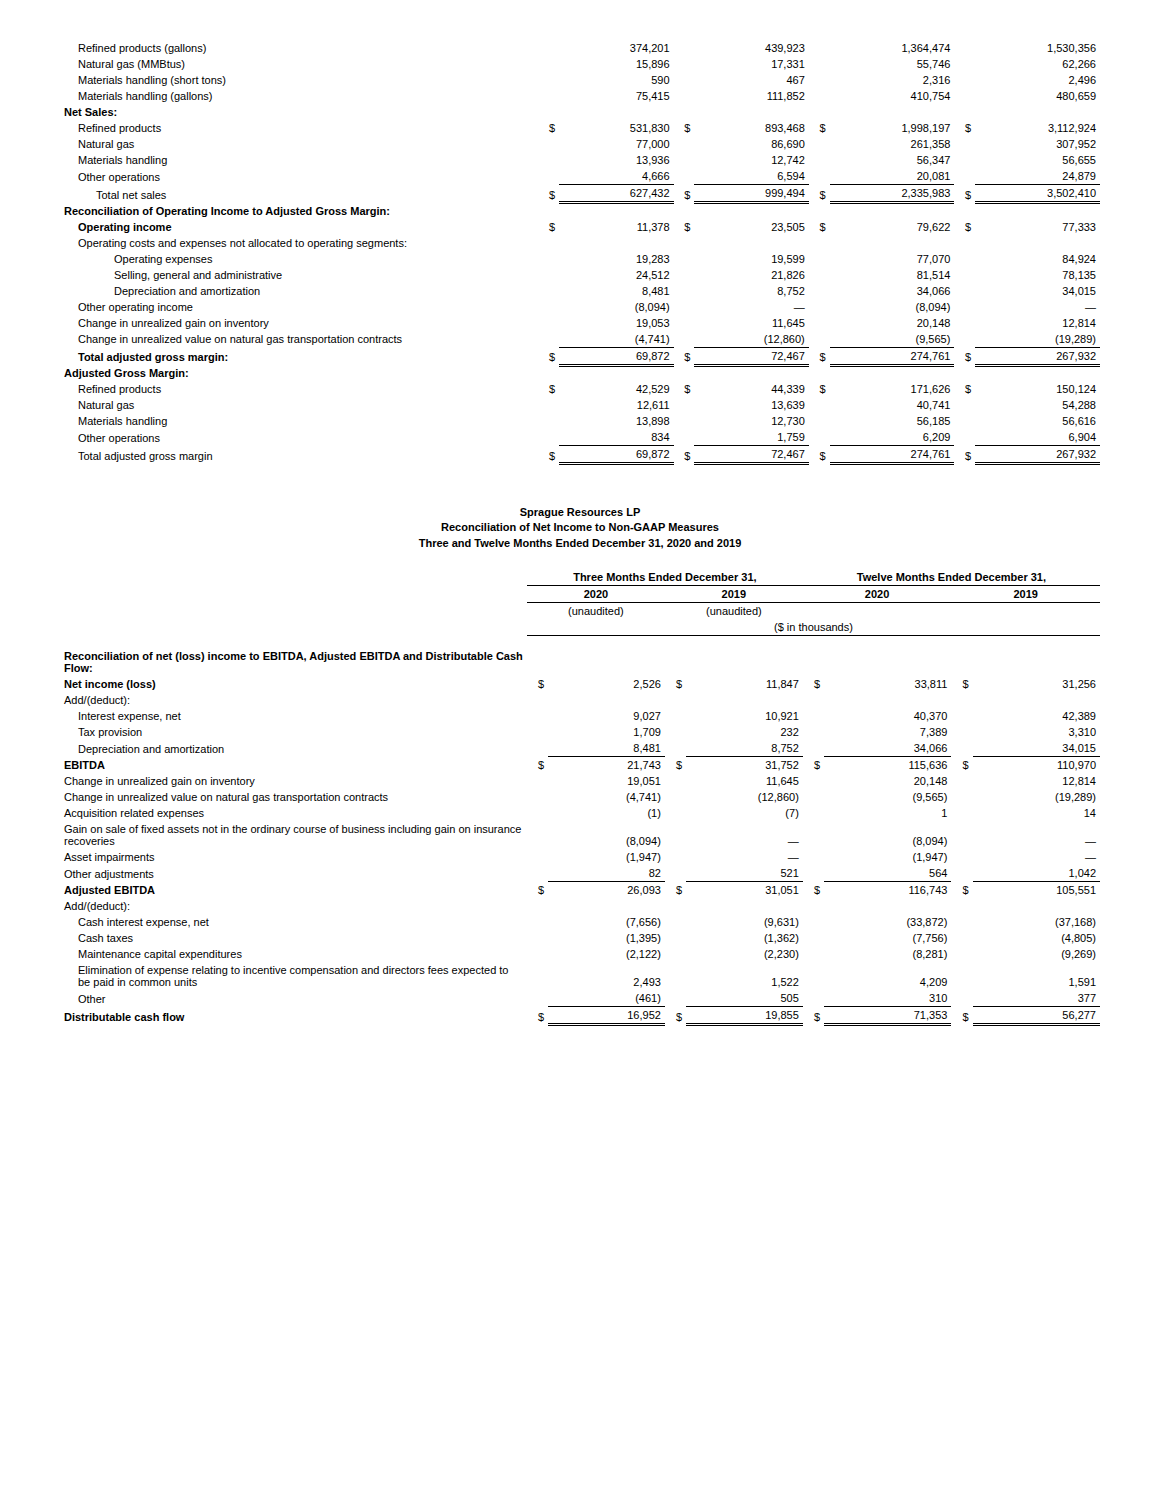| Refined products (gallons) | | 374,201 | | 439,923 | | 1,364,474 | | 1,530,356 |
| Natural gas (MMBtus) | | 15,896 | | 17,331 | | 55,746 | | 62,266 |
| Materials handling (short tons) | | 590 | | 467 | | 2,316 | | 2,496 |
| Materials handling (gallons) | | 75,415 | | 111,852 | | 410,754 | | 480,659 |
| Net Sales: | | | | | | | | |
| Refined products | $ | 531,830 | $ | 893,468 | $ | 1,998,197 | $ | 3,112,924 |
| Natural gas | | 77,000 | | 86,690 | | 261,358 | | 307,952 |
| Materials handling | | 13,936 | | 12,742 | | 56,347 | | 56,655 |
| Other operations | | 4,666 | | 6,594 | | 20,081 | | 24,879 |
| Total net sales | $ | 627,432 | $ | 999,494 | $ | 2,335,983 | $ | 3,502,410 |
| Reconciliation of Operating Income to Adjusted Gross Margin: | | | | | | | | |
| Operating income | $ | 11,378 | $ | 23,505 | $ | 79,622 | $ | 77,333 |
| Operating costs and expenses not allocated to operating segments: | | | | | | | | |
| Operating expenses | | 19,283 | | 19,599 | | 77,070 | | 84,924 |
| Selling, general and administrative | | 24,512 | | 21,826 | | 81,514 | | 78,135 |
| Depreciation and amortization | | 8,481 | | 8,752 | | 34,066 | | 34,015 |
| Other operating income | | (8,094) | | — | | (8,094) | | — |
| Change in unrealized gain on inventory | | 19,053 | | 11,645 | | 20,148 | | 12,814 |
| Change in unrealized value on natural gas transportation contracts | | (4,741) | | (12,860) | | (9,565) | | (19,289) |
| Total adjusted gross margin: | $ | 69,872 | $ | 72,467 | $ | 274,761 | $ | 267,932 |
| Adjusted Gross Margin: | | | | | | | | |
| Refined products | $ | 42,529 | $ | 44,339 | $ | 171,626 | $ | 150,124 |
| Natural gas | | 12,611 | | 13,639 | | 40,741 | | 54,288 |
| Materials handling | | 13,898 | | 12,730 | | 56,185 | | 56,616 |
| Other operations | | 834 | | 1,759 | | 6,209 | | 6,904 |
| Total adjusted gross margin | $ | 69,872 | $ | 72,467 | $ | 274,761 | $ | 267,932 |
Sprague Resources LP
Reconciliation of Net Income to Non-GAAP Measures
Three and Twelve Months Ended December 31, 2020 and 2019
| | Three Months Ended December 31, | Twelve Months Ended December 31, |
| --- | --- | --- |
| | 2020 | 2019 | 2020 | 2019 |
| | (unaudited) | (unaudited) | | |
| | ($ in thousands) |
| Reconciliation of net (loss) income to EBITDA, Adjusted EBITDA and Distributable Cash Flow: | | | | | | | | |
| Net income (loss) | $ | 2,526 | $ | 11,847 | $ | 33,811 | $ | 31,256 |
| Add/(deduct): | | | | | | | | |
| Interest expense, net | | 9,027 | | 10,921 | | 40,370 | | 42,389 |
| Tax provision | | 1,709 | | 232 | | 7,389 | | 3,310 |
| Depreciation and amortization | | 8,481 | | 8,752 | | 34,066 | | 34,015 |
| EBITDA | $ | 21,743 | $ | 31,752 | $ | 115,636 | $ | 110,970 |
| Change in unrealized gain on inventory | | 19,051 | | 11,645 | | 20,148 | | 12,814 |
| Change in unrealized value on natural gas transportation contracts | | (4,741) | | (12,860) | | (9,565) | | (19,289) |
| Acquisition related expenses | | (1) | | (7) | | 1 | | 14 |
| Gain on sale of fixed assets not in the ordinary course of business including gain on insurance recoveries | | (8,094) | | — | | (8,094) | | — |
| Asset impairments | | (1,947) | | — | | (1,947) | | — |
| Other adjustments | | 82 | | 521 | | 564 | | 1,042 |
| Adjusted EBITDA | $ | 26,093 | $ | 31,051 | $ | 116,743 | $ | 105,551 |
| Add/(deduct): | | | | | | | | |
| Cash interest expense, net | | (7,656) | | (9,631) | | (33,872) | | (37,168) |
| Cash taxes | | (1,395) | | (1,362) | | (7,756) | | (4,805) |
| Maintenance capital expenditures | | (2,122) | | (2,230) | | (8,281) | | (9,269) |
| Elimination of expense relating to incentive compensation and directors fees expected to be paid in common units | | 2,493 | | 1,522 | | 4,209 | | 1,591 |
| Other | | (461) | | 505 | | 310 | | 377 |
| Distributable cash flow | $ | 16,952 | $ | 19,855 | $ | 71,353 | $ | 56,277 |